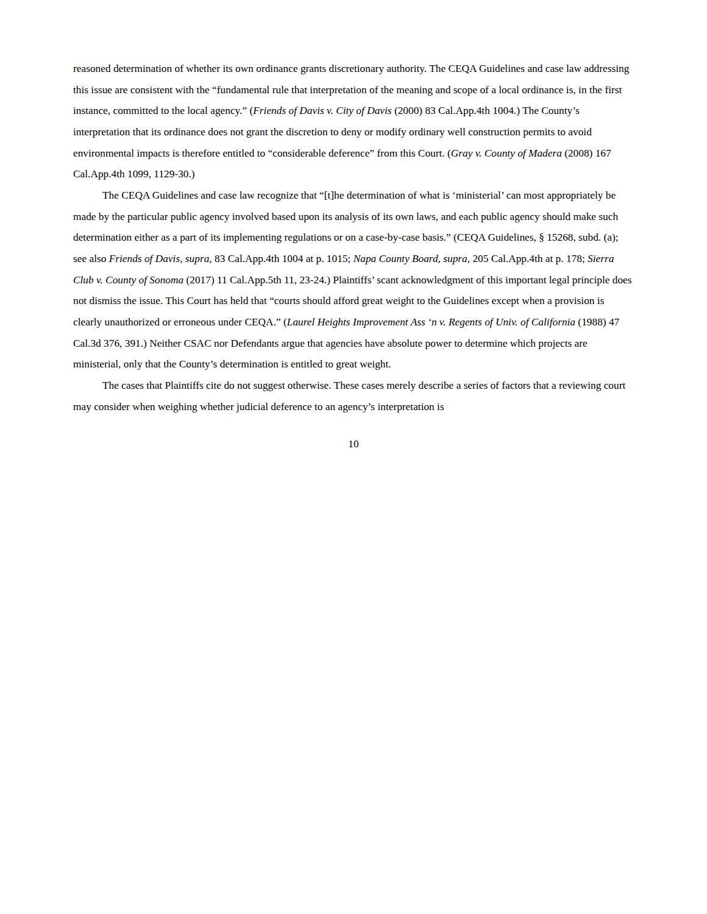reasoned determination of whether its own ordinance grants discretionary authority. The CEQA Guidelines and case law addressing this issue are consistent with the “fundamental rule that interpretation of the meaning and scope of a local ordinance is, in the first instance, committed to the local agency.” (Friends of Davis v. City of Davis (2000) 83 Cal.App.4th 1004.) The County’s interpretation that its ordinance does not grant the discretion to deny or modify ordinary well construction permits to avoid environmental impacts is therefore entitled to “considerable deference” from this Court. (Gray v. County of Madera (2008) 167 Cal.App.4th 1099, 1129-30.)
The CEQA Guidelines and case law recognize that “[t]he determination of what is ‘ministerial’ can most appropriately be made by the particular public agency involved based upon its analysis of its own laws, and each public agency should make such determination either as a part of its implementing regulations or on a case-by-case basis.” (CEQA Guidelines, § 15268, subd. (a); see also Friends of Davis, supra, 83 Cal.App.4th 1004 at p. 1015; Napa County Board, supra, 205 Cal.App.4th at p. 178; Sierra Club v. County of Sonoma (2017) 11 Cal.App.5th 11, 23-24.) Plaintiffs’ scant acknowledgment of this important legal principle does not dismiss the issue. This Court has held that “courts should afford great weight to the Guidelines except when a provision is clearly unauthorized or erroneous under CEQA.” (Laurel Heights Improvement Ass ‘n v. Regents of Univ. of California (1988) 47 Cal.3d 376, 391.) Neither CSAC nor Defendants argue that agencies have absolute power to determine which projects are ministerial, only that the County’s determination is entitled to great weight.
The cases that Plaintiffs cite do not suggest otherwise. These cases merely describe a series of factors that a reviewing court may consider when weighing whether judicial deference to an agency’s interpretation is
10